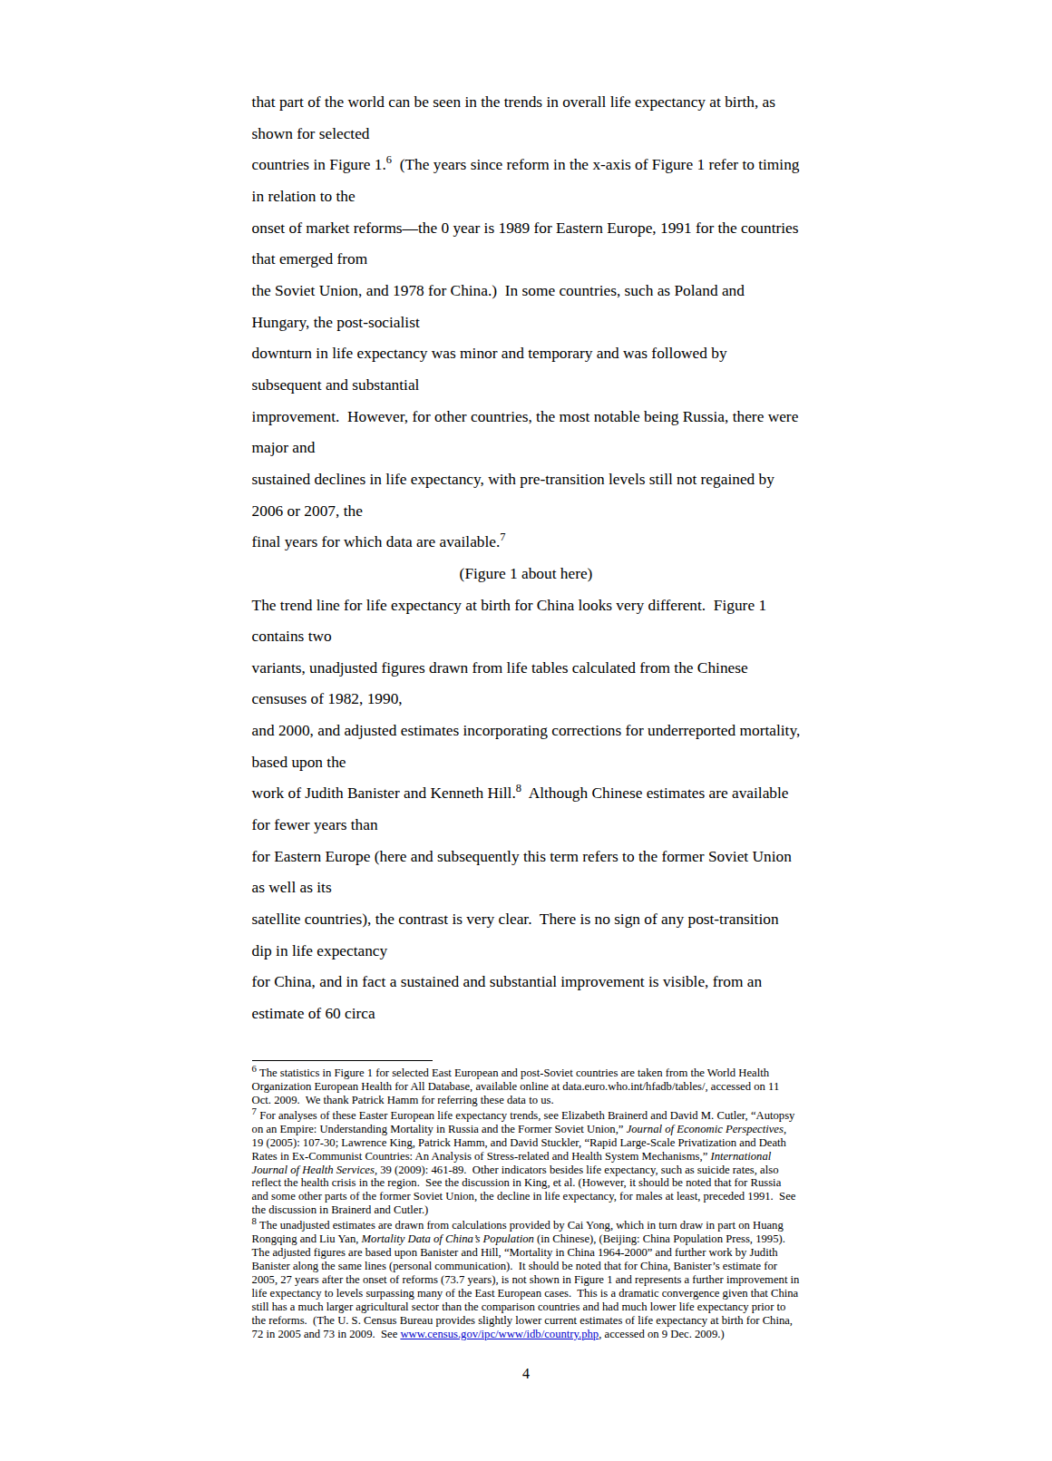that part of the world can be seen in the trends in overall life expectancy at birth, as shown for selected
countries in Figure 1.6 (The years since reform in the x-axis of Figure 1 refer to timing in relation to the
onset of market reforms—the 0 year is 1989 for Eastern Europe, 1991 for the countries that emerged from
the Soviet Union, and 1978 for China.) In some countries, such as Poland and Hungary, the post-socialist
downturn in life expectancy was minor and temporary and was followed by subsequent and substantial
improvement. However, for other countries, the most notable being Russia, there were major and
sustained declines in life expectancy, with pre-transition levels still not regained by 2006 or 2007, the
final years for which data are available.7
(Figure 1 about here)
The trend line for life expectancy at birth for China looks very different. Figure 1 contains two
variants, unadjusted figures drawn from life tables calculated from the Chinese censuses of 1982, 1990,
and 2000, and adjusted estimates incorporating corrections for underreported mortality, based upon the
work of Judith Banister and Kenneth Hill.8 Although Chinese estimates are available for fewer years than
for Eastern Europe (here and subsequently this term refers to the former Soviet Union as well as its
satellite countries), the contrast is very clear. There is no sign of any post-transition dip in life expectancy
for China, and in fact a sustained and substantial improvement is visible, from an estimate of 60 circa
6 The statistics in Figure 1 for selected East European and post-Soviet countries are taken from the World Health Organization European Health for All Database, available online at data.euro.who.int/hfadb/tables/, accessed on 11 Oct. 2009. We thank Patrick Hamm for referring these data to us.
7 For analyses of these Easter European life expectancy trends, see Elizabeth Brainerd and David M. Cutler, “Autopsy on an Empire: Understanding Mortality in Russia and the Former Soviet Union,” Journal of Economic Perspectives, 19 (2005): 107-30; Lawrence King, Patrick Hamm, and David Stuckler, “Rapid Large-Scale Privatization and Death Rates in Ex-Communist Countries: An Analysis of Stress-related and Health System Mechanisms,” International Journal of Health Services, 39 (2009): 461-89. Other indicators besides life expectancy, such as suicide rates, also reflect the health crisis in the region. See the discussion in King, et al. (However, it should be noted that for Russia and some other parts of the former Soviet Union, the decline in life expectancy, for males at least, preceded 1991. See the discussion in Brainerd and Cutler.)
8 The unadjusted estimates are drawn from calculations provided by Cai Yong, which in turn draw in part on Huang Rongqing and Liu Yan, Mortality Data of China’s Population (in Chinese), (Beijing: China Population Press, 1995). The adjusted figures are based upon Banister and Hill, “Mortality in China 1964-2000” and further work by Judith Banister along the same lines (personal communication). It should be noted that for China, Banister’s estimate for 2005, 27 years after the onset of reforms (73.7 years), is not shown in Figure 1 and represents a further improvement in life expectancy to levels surpassing many of the East European cases. This is a dramatic convergence given that China still has a much larger agricultural sector than the comparison countries and had much lower life expectancy prior to the reforms. (The U. S. Census Bureau provides slightly lower current estimates of life expectancy at birth for China, 72 in 2005 and 73 in 2009. See www.census.gov/ipc/www/idb/country.php, accessed on 9 Dec. 2009.)
4